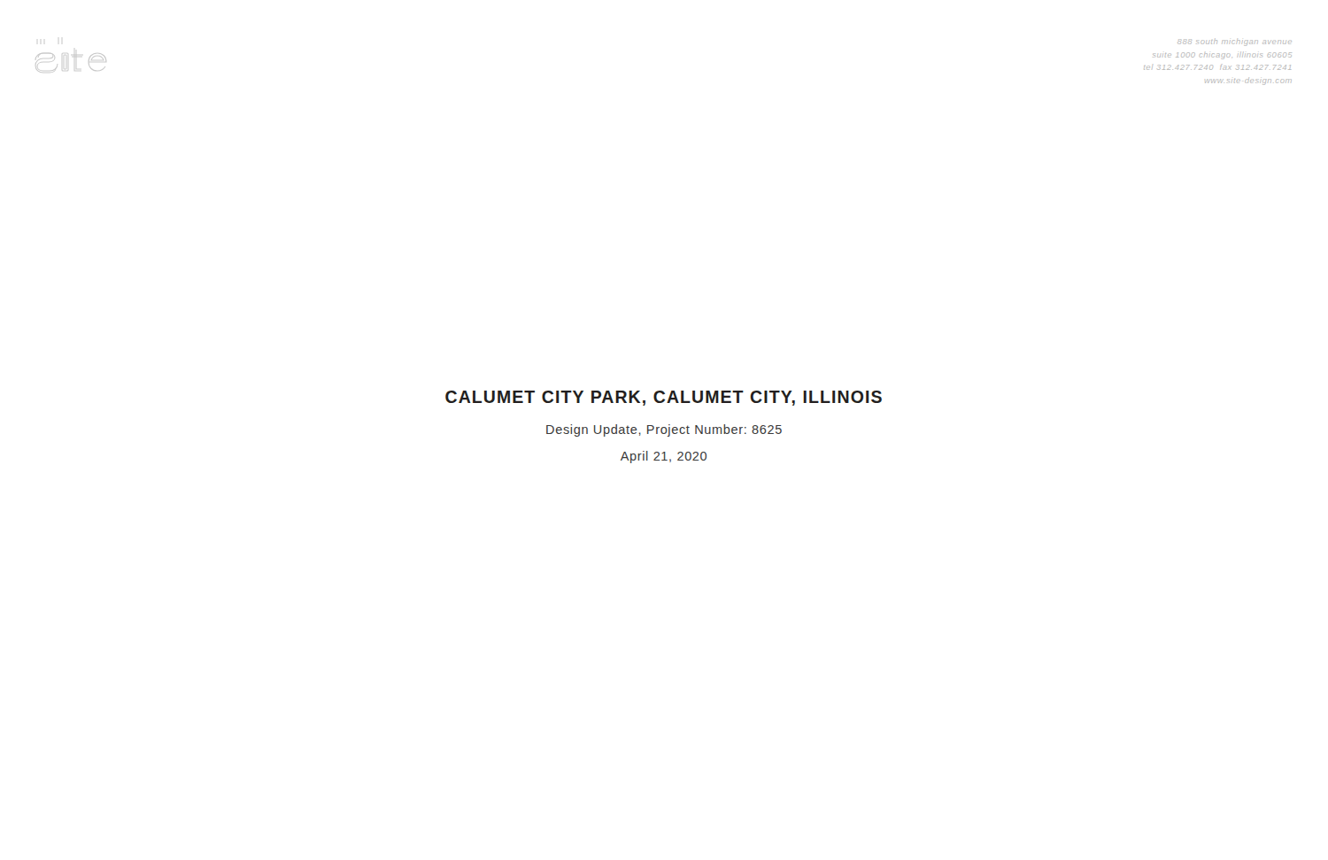888 south michigan avenue
suite 1000 chicago, illinois 60605
tel 312.427.7240 fax 312.427.7241
www.site-design.com
CALUMET CITY PARK, CALUMET CITY, ILLINOIS
Design Update, Project Number: 8625
April 21, 2020